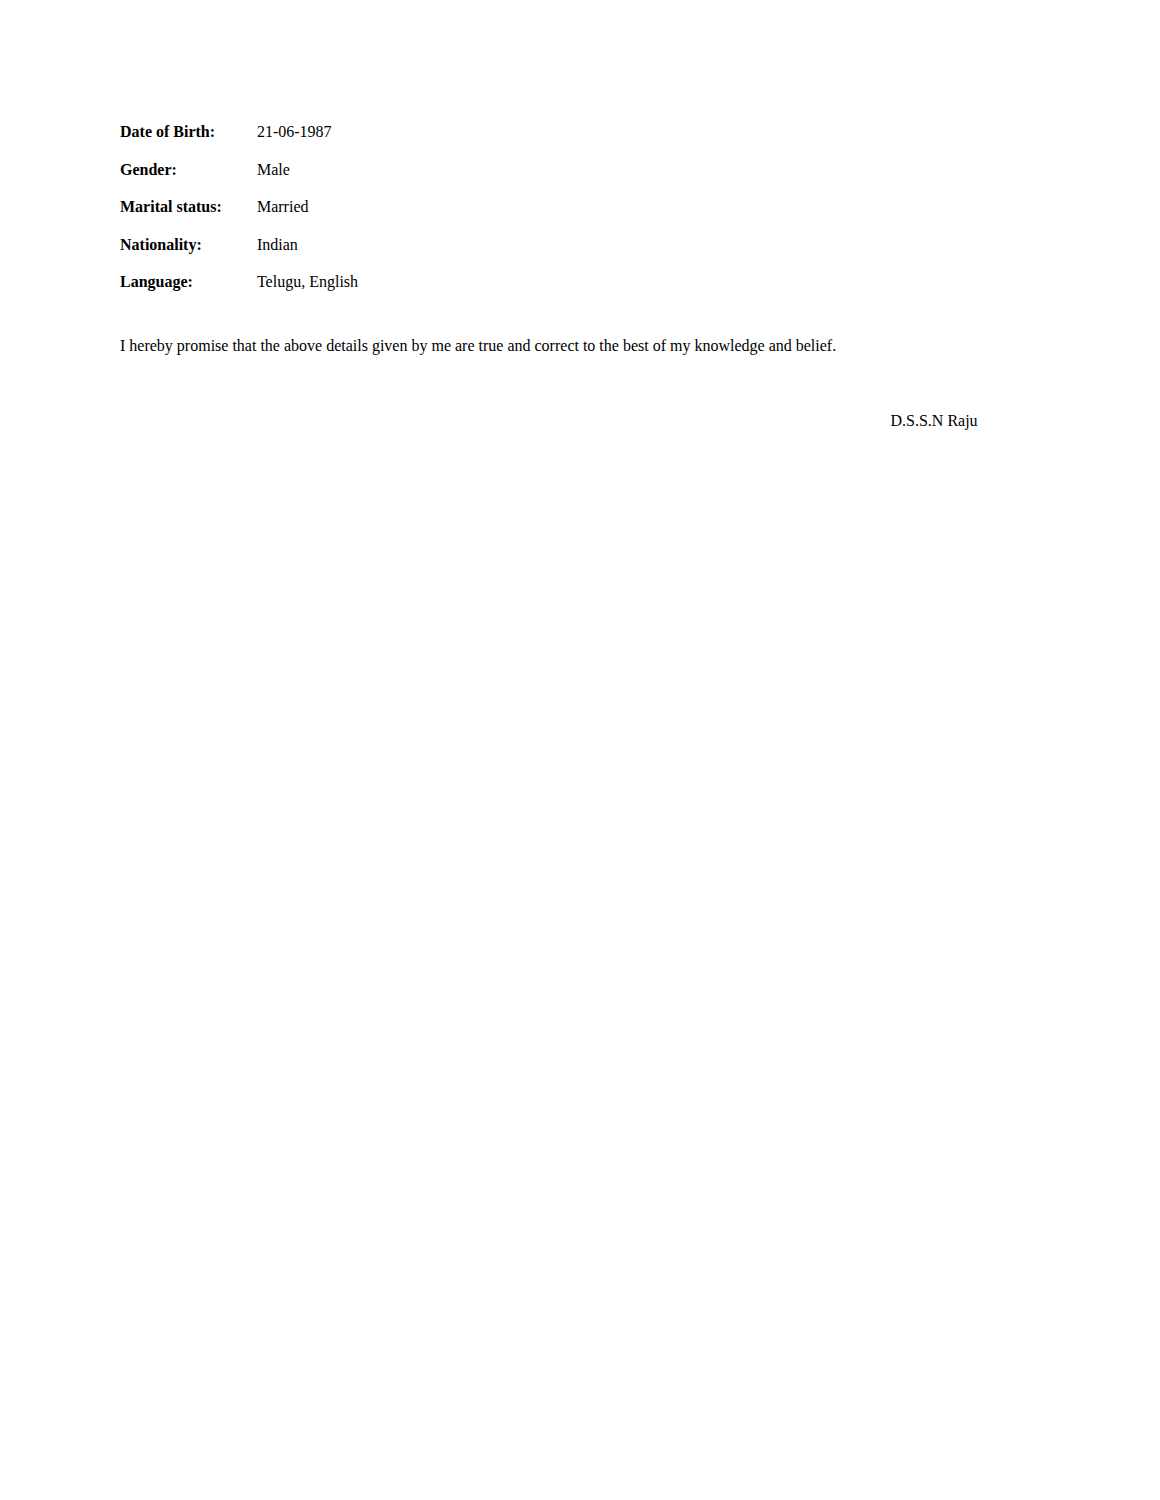| Date of Birth: | 21-06-1987 |
| Gender: | Male |
| Marital status: | Married |
| Nationality: | Indian |
| Language: | Telugu, English |
I hereby promise that the above details given by me are true and correct to the best of my knowledge and belief.
D.S.S.N Raju